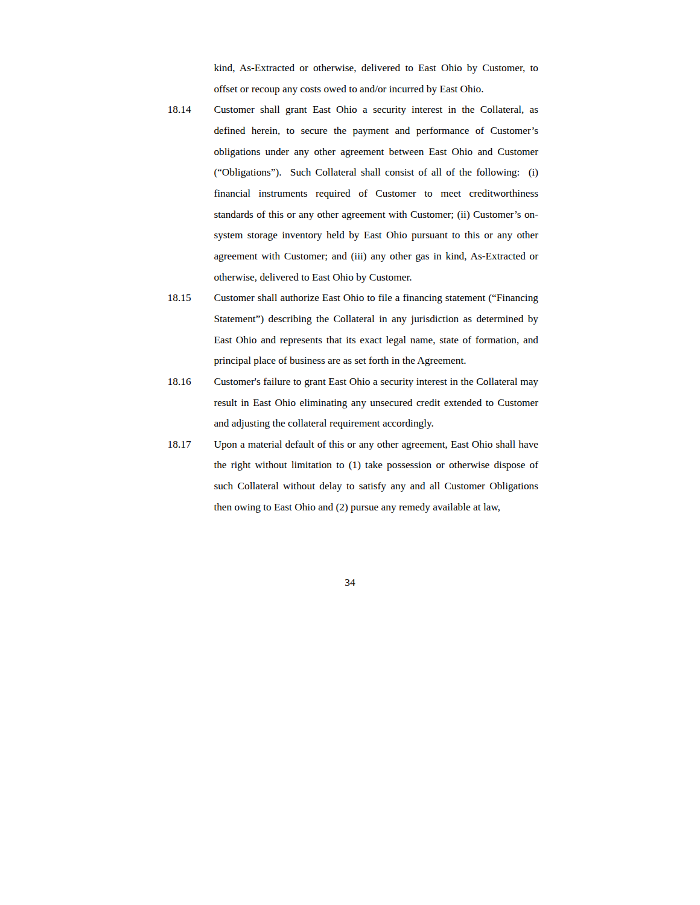kind, As-Extracted or otherwise, delivered to East Ohio by Customer, to offset or recoup any costs owed to and/or incurred by East Ohio.
18.14
Customer shall grant East Ohio a security interest in the Collateral, as defined herein, to secure the payment and performance of Customer’s obligations under any other agreement between East Ohio and Customer (“Obligations”). Such Collateral shall consist of all of the following: (i) financial instruments required of Customer to meet creditworthiness standards of this or any other agreement with Customer; (ii) Customer’s on-system storage inventory held by East Ohio pursuant to this or any other agreement with Customer; and (iii) any other gas in kind, As-Extracted or otherwise, delivered to East Ohio by Customer.
18.15
Customer shall authorize East Ohio to file a financing statement (“Financing Statement”) describing the Collateral in any jurisdiction as determined by East Ohio and represents that its exact legal name, state of formation, and principal place of business are as set forth in the Agreement.
18.16
Customer's failure to grant East Ohio a security interest in the Collateral may result in East Ohio eliminating any unsecured credit extended to Customer and adjusting the collateral requirement accordingly.
18.17
Upon a material default of this or any other agreement, East Ohio shall have the right without limitation to (1) take possession or otherwise dispose of such Collateral without delay to satisfy any and all Customer Obligations then owing to East Ohio and (2) pursue any remedy available at law,
34